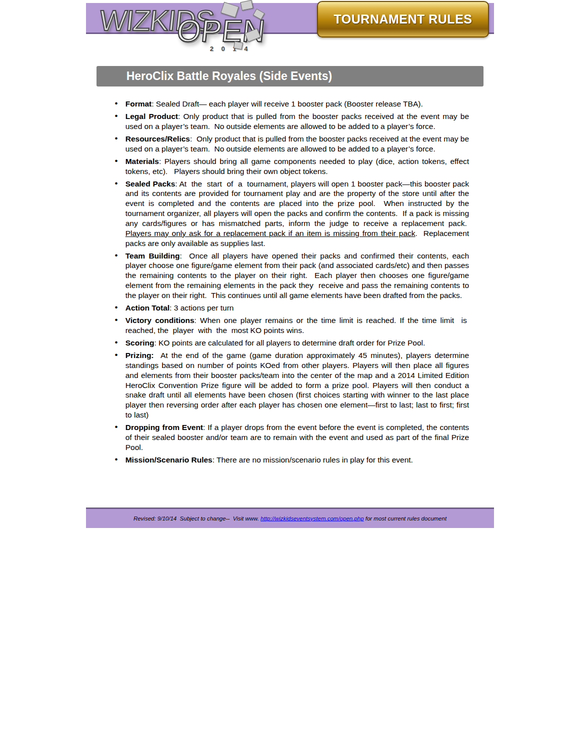WIZKIDS
OPEN
2 0 1 4
TOURNAMENT RULES
HeroClix Battle Royales (Side Events)
Format: Sealed Draft— each player will receive 1 booster pack (Booster release TBA).
Legal Product: Only product that is pulled from the booster packs received at the event may be used on a player’s team. No outside elements are allowed to be added to a player’s force.
Resources/Relics: Only product that is pulled from the booster packs received at the event may be used on a player’s team. No outside elements are allowed to be added to a player’s force.
Materials: Players should bring all game components needed to play (dice, action tokens, effect tokens, etc). Players should bring their own object tokens.
Sealed Packs: At the start of a tournament, players will open 1 booster pack—this booster pack and its contents are provided for tournament play and are the property of the store until after the event is completed and the contents are placed into the prize pool. When instructed by the tournament organizer, all players will open the packs and confirm the contents. If a pack is missing any cards/figures or has mismatched parts, inform the judge to receive a replacement pack. Players may only ask for a replacement pack if an item is missing from their pack. Replacement packs are only available as supplies last.
Team Building: Once all players have opened their packs and confirmed their contents, each player choose one figure/game element from their pack (and associated cards/etc) and then passes the remaining contents to the player on their right. Each player then chooses one figure/game element from the remaining elements in the pack they receive and pass the remaining contents to the player on their right. This continues until all game elements have been drafted from the packs.
Action Total: 3 actions per turn
Victory conditions: When one player remains or the time limit is reached. If the time limit is reached, the player with the most KO points wins.
Scoring: KO points are calculated for all players to determine draft order for Prize Pool.
Prizing: At the end of the game (game duration approximately 45 minutes), players determine standings based on number of points KOed from other players. Players will then place all figures and elements from their booster packs/team into the center of the map and a 2014 Limited Edition HeroClix Convention Prize figure will be added to form a prize pool. Players will then conduct a snake draft until all elements have been chosen (first choices starting with winner to the last place player then reversing order after each player has chosen one element—first to last; last to first; first to last)
Dropping from Event: If a player drops from the event before the event is completed, the contents of their sealed booster and/or team are to remain with the event and used as part of the final Prize Pool.
Mission/Scenario Rules: There are no mission/scenario rules in play for this event.
Revised: 9/10/14 Subject to change-- Visit www. http://wizkidseventsystem.com/open.php for most current rules document